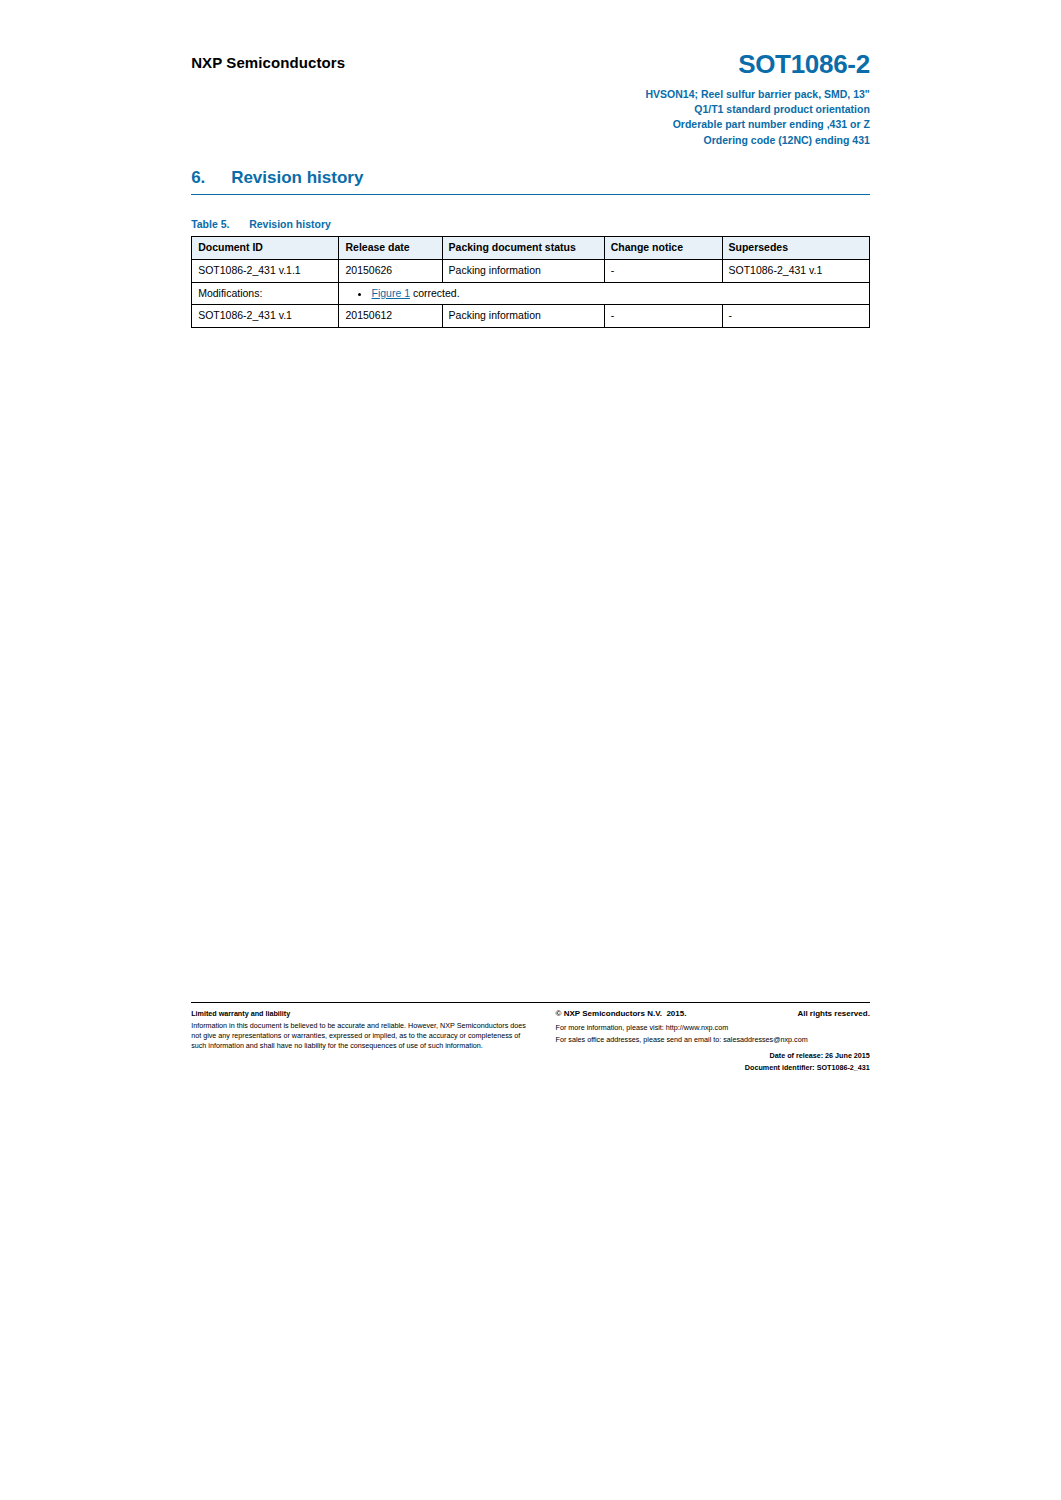NXP Semiconductors
SOT1086-2
HVSON14; Reel sulfur barrier pack, SMD, 13"
Q1/T1 standard product orientation
Orderable part number ending ,431 or Z
Ordering code (12NC) ending 431
6. Revision history
Table 5. Revision history
| Document ID | Release date | Packing document status | Change notice | Supersedes |
| --- | --- | --- | --- | --- |
| SOT1086-2_431 v.1.1 | 20150626 | Packing information | - | SOT1086-2_431 v.1 |
| Modifications: | Figure 1 corrected. |
| SOT1086-2_431 v.1 | 20150612 | Packing information | - | - |
Limited warranty and liability
Information in this document is believed to be accurate and reliable. However, NXP Semiconductors does not give any representations or warranties, expressed or implied, as to the accuracy or completeness of such information and shall have no liability for the consequences of use of such information.
© NXP Semiconductors N.V. 2015. All rights reserved.
For more information, please visit: http://www.nxp.com
For sales office addresses, please send an email to: salesaddresses@nxp.com
Date of release: 26 June 2015
Document identifier: SOT1086-2_431